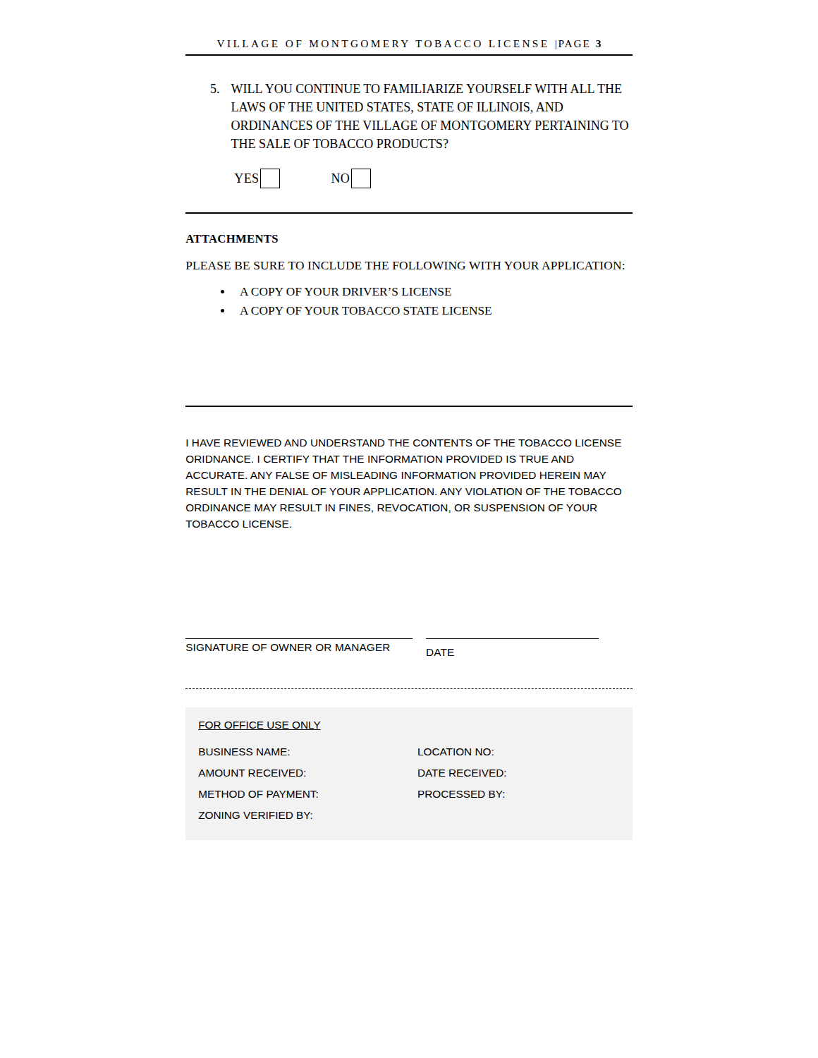VILLAGE OF MONTGOMERY TOBACCO LICENSE |PAGE 3
WILL YOU CONTINUE TO FAMILIARIZE YOURSELF WITH ALL THE LAWS OF THE UNITED STATES, STATE OF ILLINOIS, AND ORDINANCES OF THE VILLAGE OF MONTGOMERY PERTAINING TO THE SALE OF TOBACCO PRODUCTS?
YES NO
Attachments
PLEASE BE SURE TO INCLUDE THE FOLLOWING WITH YOUR APPLICATION:
A COPY OF YOUR DRIVER’S LICENSE
A COPY OF YOUR TOBACCO STATE LICENSE
I HAVE REVIEWED AND UNDERSTAND THE CONTENTS OF THE TOBACCO LICENSE ORIDNANCE. I CERTIFY THAT THE INFORMATION PROVIDED IS TRUE AND ACCURATE. ANY FALSE OF MISLEADING INFORMATION PROVIDED HEREIN MAY RESULT IN THE DENIAL OF YOUR APPLICATION. ANY VIOLATION OF THE TOBACCO ORDINANCE MAY RESULT IN FINES, REVOCATION, OR SUSPENSION OF YOUR TOBACCO LICENSE.
SIGNATURE OF OWNER OR MANAGER
DATE
FOR OFFICE USE ONLY
| BUSINESS NAME: | LOCATION NO: |
| AMOUNT RECEIVED: | DATE RECEIVED: |
| METHOD OF PAYMENT: | PROCESSED BY: |
| ZONING VERIFIED BY: | |